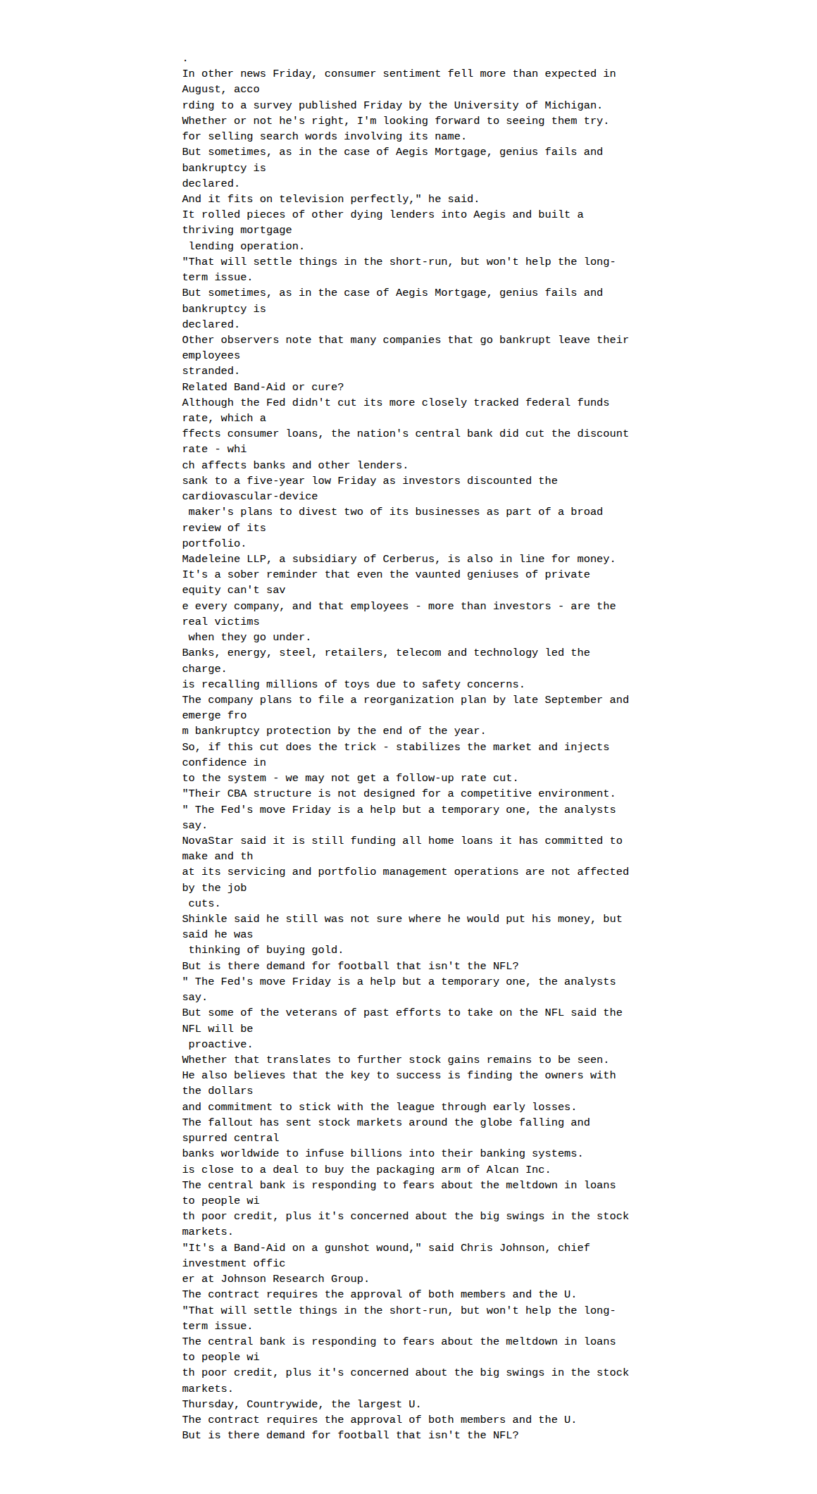.
In other news Friday, consumer sentiment fell more than expected in August, acco
rding to a survey published Friday by the University of Michigan.
Whether or not he's right, I'm looking forward to seeing them try.
for selling search words involving its name.
But sometimes, as in the case of Aegis Mortgage, genius fails and bankruptcy is
declared.
And it fits on television perfectly," he said.
It rolled pieces of other dying lenders into Aegis and built a thriving mortgage
 lending operation.
"That will settle things in the short-run, but won't help the long-term issue.
But sometimes, as in the case of Aegis Mortgage, genius fails and bankruptcy is
declared.
Other observers note that many companies that go bankrupt leave their employees
stranded.
Related Band-Aid or cure?
Although the Fed didn't cut its more closely tracked federal funds rate, which a
ffects consumer loans, the nation's central bank did cut the discount rate - whi
ch affects banks and other lenders.
sank to a five-year low Friday as investors discounted the cardiovascular-device
 maker's plans to divest two of its businesses as part of a broad review of its
portfolio.
Madeleine LLP, a subsidiary of Cerberus, is also in line for money.
It's a sober reminder that even the vaunted geniuses of private equity can't sav
e every company, and that employees - more than investors - are the real victims
 when they go under.
Banks, energy, steel, retailers, telecom and technology led the charge.
is recalling millions of toys due to safety concerns.
The company plans to file a reorganization plan by late September and emerge fro
m bankruptcy protection by the end of the year.
So, if this cut does the trick - stabilizes the market and injects confidence in
to the system - we may not get a follow-up rate cut.
"Their CBA structure is not designed for a competitive environment.
" The Fed's move Friday is a help but a temporary one, the analysts say.
NovaStar said it is still funding all home loans it has committed to make and th
at its servicing and portfolio management operations are not affected by the job
 cuts.
Shinkle said he still was not sure where he would put his money, but said he was
 thinking of buying gold.
But is there demand for football that isn't the NFL?
" The Fed's move Friday is a help but a temporary one, the analysts say.
But some of the veterans of past efforts to take on the NFL said the NFL will be
 proactive.
Whether that translates to further stock gains remains to be seen.
He also believes that the key to success is finding the owners with the dollars
and commitment to stick with the league through early losses.
The fallout has sent stock markets around the globe falling and spurred central
banks worldwide to infuse billions into their banking systems.
is close to a deal to buy the packaging arm of Alcan Inc.
The central bank is responding to fears about the meltdown in loans to people wi
th poor credit, plus it's concerned about the big swings in the stock markets.
"It's a Band-Aid on a gunshot wound," said Chris Johnson, chief investment offic
er at Johnson Research Group.
The contract requires the approval of both members and the U.
"That will settle things in the short-run, but won't help the long-term issue.
The central bank is responding to fears about the meltdown in loans to people wi
th poor credit, plus it's concerned about the big swings in the stock markets.
Thursday, Countrywide, the largest U.
The contract requires the approval of both members and the U.
But is there demand for football that isn't the NFL?